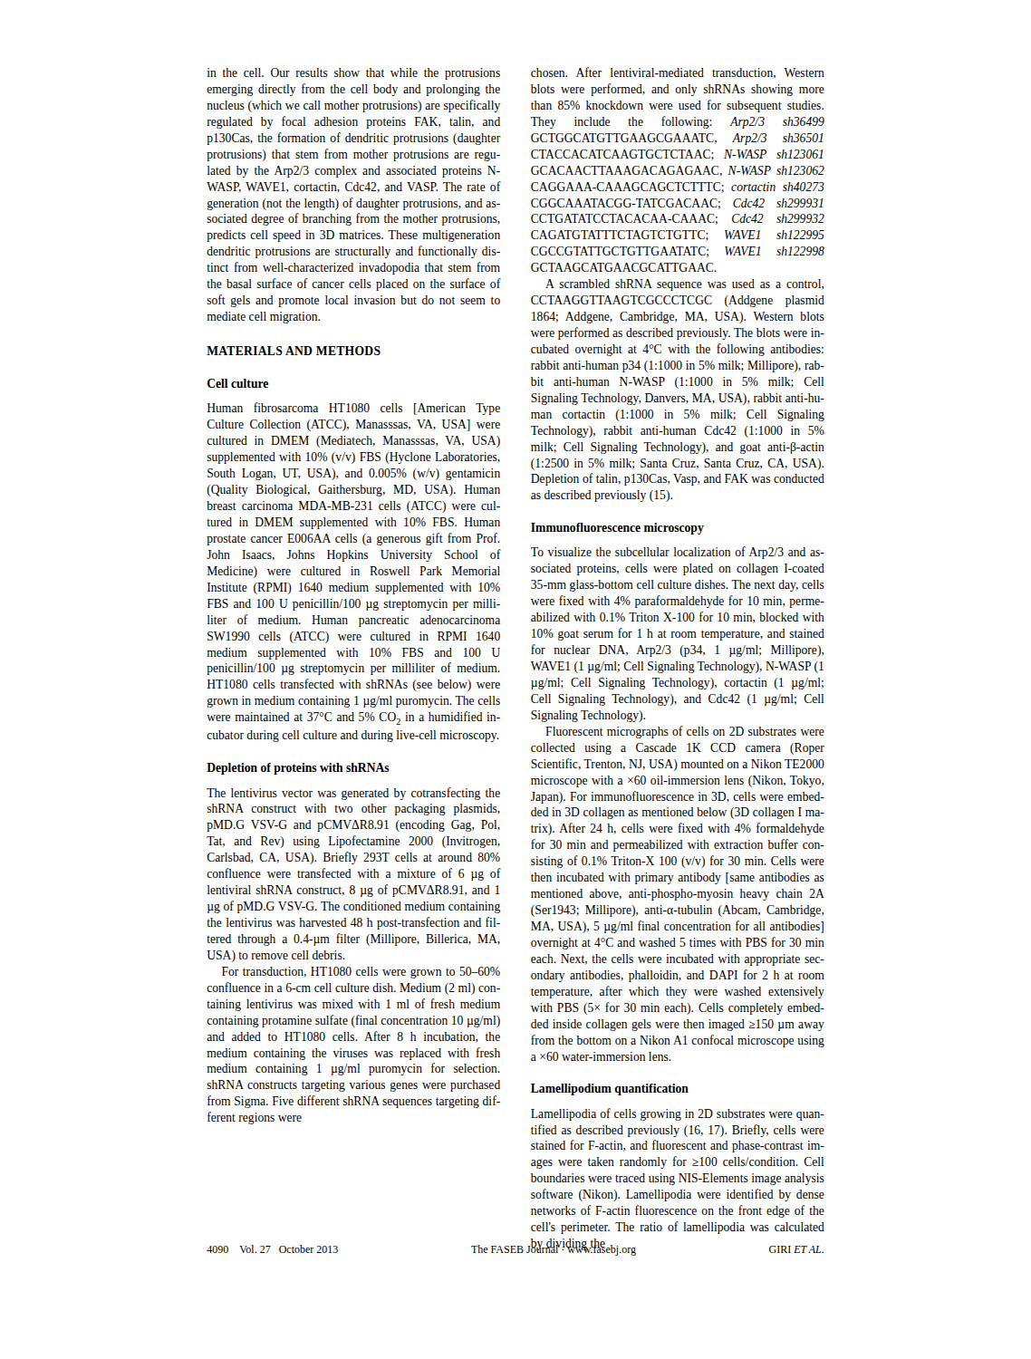in the cell. Our results show that while the protrusions emerging directly from the cell body and prolonging the nucleus (which we call mother protrusions) are specifically regulated by focal adhesion proteins FAK, talin, and p130Cas, the formation of dendritic protrusions (daughter protrusions) that stem from mother protrusions are regulated by the Arp2/3 complex and associated proteins N-WASP, WAVE1, cortactin, Cdc42, and VASP. The rate of generation (not the length) of daughter protrusions, and associated degree of branching from the mother protrusions, predicts cell speed in 3D matrices. These multigeneration dendritic protrusions are structurally and functionally distinct from well-characterized invadopodia that stem from the basal surface of cancer cells placed on the surface of soft gels and promote local invasion but do not seem to mediate cell migration.
MATERIALS AND METHODS
Cell culture
Human fibrosarcoma HT1080 cells [American Type Culture Collection (ATCC), Manasssas, VA, USA] were cultured in DMEM (Mediatech, Manasssas, VA, USA) supplemented with 10% (v/v) FBS (Hyclone Laboratories, South Logan, UT, USA), and 0.005% (w/v) gentamicin (Quality Biological, Gaithersburg, MD, USA). Human breast carcinoma MDA-MB-231 cells (ATCC) were cultured in DMEM supplemented with 10% FBS. Human prostate cancer E006AA cells (a generous gift from Prof. John Isaacs, Johns Hopkins University School of Medicine) were cultured in Roswell Park Memorial Institute (RPMI) 1640 medium supplemented with 10% FBS and 100 U penicillin/100 µg streptomycin per milliliter of medium. Human pancreatic adenocarcinoma SW1990 cells (ATCC) were cultured in RPMI 1640 medium supplemented with 10% FBS and 100 U penicillin/100 µg streptomycin per milliliter of medium. HT1080 cells transfected with shRNAs (see below) were grown in medium containing 1 µg/ml puromycin. The cells were maintained at 37°C and 5% CO2 in a humidified incubator during cell culture and during live-cell microscopy.
Depletion of proteins with shRNAs
The lentivirus vector was generated by cotransfecting the shRNA construct with two other packaging plasmids, pMD.G VSV-G and pCMVΔR8.91 (encoding Gag, Pol, Tat, and Rev) using Lipofectamine 2000 (Invitrogen, Carlsbad, CA, USA). Briefly 293T cells at around 80% confluence were transfected with a mixture of 6 µg of lentiviral shRNA construct, 8 µg of pCMVΔR8.91, and 1 µg of pMD.G VSV-G. The conditioned medium containing the lentivirus was harvested 48 h post-transfection and filtered through a 0.4-µm filter (Millipore, Billerica, MA, USA) to remove cell debris.
For transduction, HT1080 cells were grown to 50–60% confluence in a 6-cm cell culture dish. Medium (2 ml) containing lentivirus was mixed with 1 ml of fresh medium containing protamine sulfate (final concentration 10 µg/ml) and added to HT1080 cells. After 8 h incubation, the medium containing the viruses was replaced with fresh medium containing 1 µg/ml puromycin for selection. shRNA constructs targeting various genes were purchased from Sigma. Five different shRNA sequences targeting different regions were
chosen. After lentiviral-mediated transduction, Western blots were performed, and only shRNAs showing more than 85% knockdown were used for subsequent studies. They include the following: Arp2/3 sh36499 GCTGGCATGTTGAAGCGAAATC, Arp2/3 sh36501 CTACCACATCAAGTGCTCTAAC; N-WASP sh123061 GCACAACTTAAAGACAGAGAAC, N-WASP sh123062 CAGGAAA-CAAAGCAGCTCTTTC; cortactin sh40273 CGGCAAATACGG-TATCGACAAC; Cdc42 sh299931 CCTGATATCCTACACAA-CAAAC; Cdc42 sh299932 CAGATGTATTTCTAGTCTGTTC; WAVE1 sh122995 CGCCGTATTGCTGTTGAATATC; WAVE1 sh122998 GCTAAGCATGAACGCATTGAAC.
A scrambled shRNA sequence was used as a control, CCTAAGGTTAAGTCGCCCTCGC (Addgene plasmid 1864; Addgene, Cambridge, MA, USA). Western blots were performed as described previously. The blots were incubated overnight at 4°C with the following antibodies: rabbit anti-human p34 (1:1000 in 5% milk; Millipore), rabbit anti-human N-WASP (1:1000 in 5% milk; Cell Signaling Technology, Danvers, MA, USA), rabbit anti-human cortactin (1:1000 in 5% milk; Cell Signaling Technology), rabbit anti-human Cdc42 (1:1000 in 5% milk; Cell Signaling Technology), and goat anti-β-actin (1:2500 in 5% milk; Santa Cruz, Santa Cruz, CA, USA). Depletion of talin, p130Cas, Vasp, and FAK was conducted as described previously (15).
Immunofluorescence microscopy
To visualize the subcellular localization of Arp2/3 and associated proteins, cells were plated on collagen I-coated 35-mm glass-bottom cell culture dishes. The next day, cells were fixed with 4% paraformaldehyde for 10 min, permeabilized with 0.1% Triton X-100 for 10 min, blocked with 10% goat serum for 1 h at room temperature, and stained for nuclear DNA, Arp2/3 (p34, 1 µg/ml; Millipore), WAVE1 (1 µg/ml; Cell Signaling Technology), N-WASP (1 µg/ml; Cell Signaling Technology), cortactin (1 µg/ml; Cell Signaling Technology), and Cdc42 (1 µg/ml; Cell Signaling Technology).
Fluorescent micrographs of cells on 2D substrates were collected using a Cascade 1K CCD camera (Roper Scientific, Trenton, NJ, USA) mounted on a Nikon TE2000 microscope with a ×60 oil-immersion lens (Nikon, Tokyo, Japan). For immunofluorescence in 3D, cells were embedded in 3D collagen as mentioned below (3D collagen I matrix). After 24 h, cells were fixed with 4% formaldehyde for 30 min and permeabilized with extraction buffer consisting of 0.1% Triton-X 100 (v/v) for 30 min. Cells were then incubated with primary antibody [same antibodies as mentioned above, anti-phospho-myosin heavy chain 2A (Ser1943; Millipore), anti-α-tubulin (Abcam, Cambridge, MA, USA), 5 µg/ml final concentration for all antibodies] overnight at 4°C and washed 5 times with PBS for 30 min each. Next, the cells were incubated with appropriate secondary antibodies, phalloidin, and DAPI for 2 h at room temperature, after which they were washed extensively with PBS (5× for 30 min each). Cells completely embedded inside collagen gels were then imaged ≥150 µm away from the bottom on a Nikon A1 confocal microscope using a ×60 water-immersion lens.
Lamellipodium quantification
Lamellipodia of cells growing in 2D substrates were quantified as described previously (16, 17). Briefly, cells were stained for F-actin, and fluorescent and phase-contrast images were taken randomly for ≥100 cells/condition. Cell boundaries were traced using NIS-Elements image analysis software (Nikon). Lamellipodia were identified by dense networks of F-actin fluorescence on the front edge of the cell's perimeter. The ratio of lamellipodia was calculated by dividing the
4090 Vol. 27 October 2013
The FASEB Journal · www.fasebj.org
GIRI ET AL.